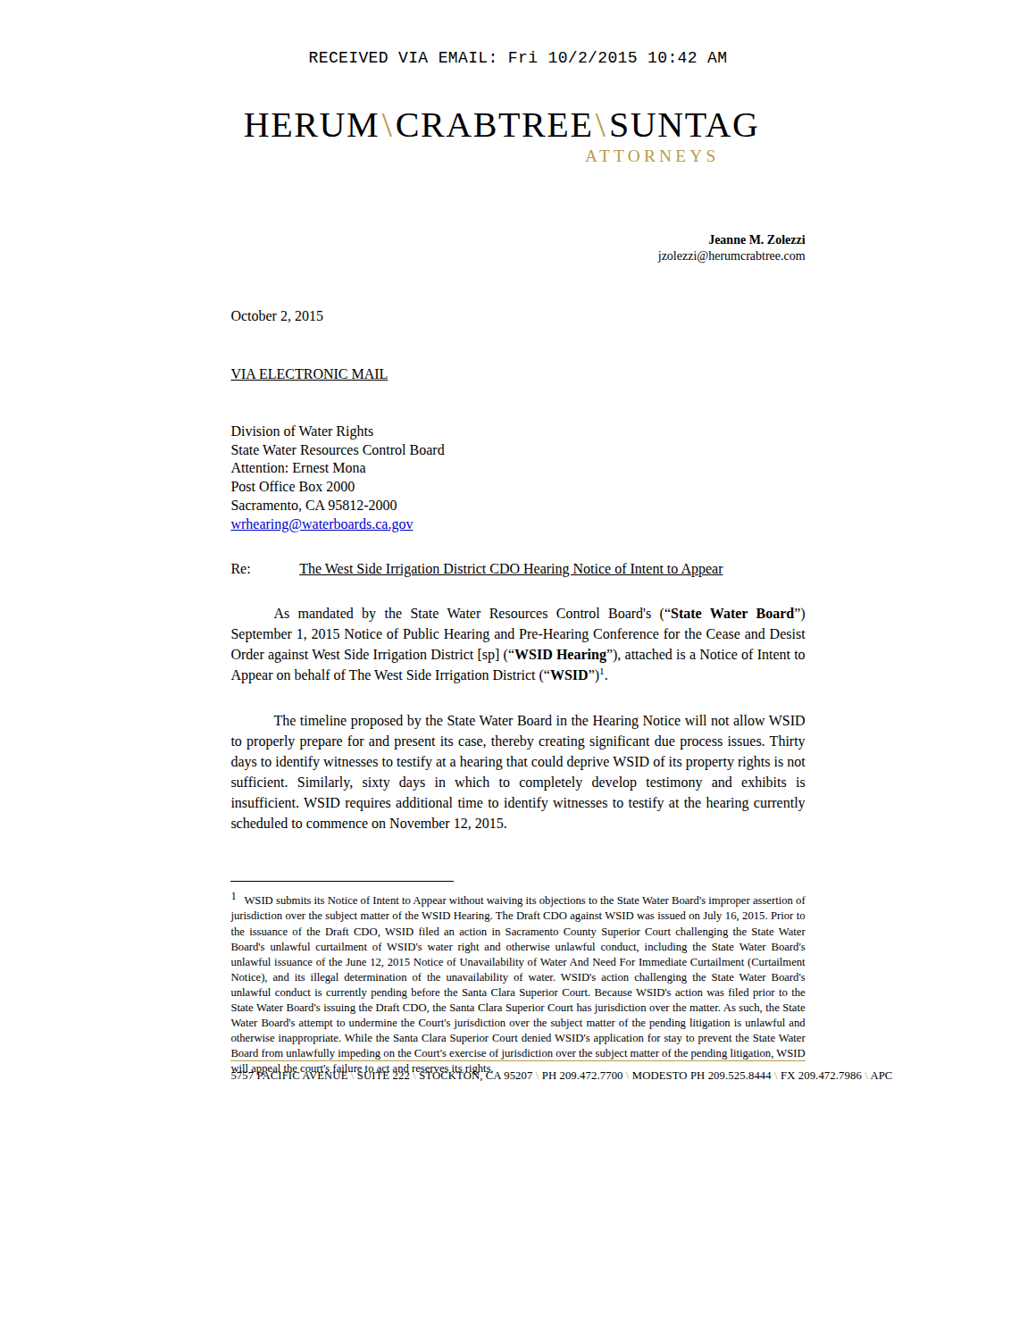RECEIVED VIA EMAIL: Fri 10/2/2015 10:42 AM
HERUM\CRABTREE\SUNTAG
ATTORNEYS
Jeanne M. Zolezzi
jzolezzi@herumcrabtree.com
October 2, 2015
VIA ELECTRONIC MAIL
Division of Water Rights
State Water Resources Control Board
Attention: Ernest Mona
Post Office Box 2000
Sacramento, CA 95812-2000
wrhearing@waterboards.ca.gov
Re:
The West Side Irrigation District CDO Hearing Notice of Intent to Appear
As mandated by the State Water Resources Control Board's (“State Water Board”) September 1, 2015 Notice of Public Hearing and Pre-Hearing Conference for the Cease and Desist Order against West Side Irrigation District [sp] (“WSID Hearing”), attached is a Notice of Intent to Appear on behalf of The West Side Irrigation District (“WSID”)1.
The timeline proposed by the State Water Board in the Hearing Notice will not allow WSID to properly prepare for and present its case, thereby creating significant due process issues. Thirty days to identify witnesses to testify at a hearing that could deprive WSID of its property rights is not sufficient. Similarly, sixty days in which to completely develop testimony and exhibits is insufficient. WSID requires additional time to identify witnesses to testify at the hearing currently scheduled to commence on November 12, 2015.
1 WSID submits its Notice of Intent to Appear without waiving its objections to the State Water Board's improper assertion of jurisdiction over the subject matter of the WSID Hearing. The Draft CDO against WSID was issued on July 16, 2015. Prior to the issuance of the Draft CDO, WSID filed an action in Sacramento County Superior Court challenging the State Water Board's unlawful curtailment of WSID's water right and otherwise unlawful conduct, including the State Water Board's unlawful issuance of the June 12, 2015 Notice of Unavailability of Water And Need For Immediate Curtailment (Curtailment Notice), and its illegal determination of the unavailability of water. WSID's action challenging the State Water Board's unlawful conduct is currently pending before the Santa Clara Superior Court. Because WSID's action was filed prior to the State Water Board's issuing the Draft CDO, the Santa Clara Superior Court has jurisdiction over the matter. As such, the State Water Board's attempt to undermine the Court's jurisdiction over the subject matter of the pending litigation is unlawful and otherwise inappropriate. While the Santa Clara Superior Court denied WSID's application for stay to prevent the State Water Board from unlawfully impeding on the Court's exercise of jurisdiction over the subject matter of the pending litigation, WSID will appeal the court's failure to act and reserves its rights.
5757 PACIFIC AVENUE \ SUITE 222 \ STOCKTON, CA 95207 \ PH 209.472.7700 \ MODESTO PH 209.525.8444 \ FX 209.472.7986 \ APC